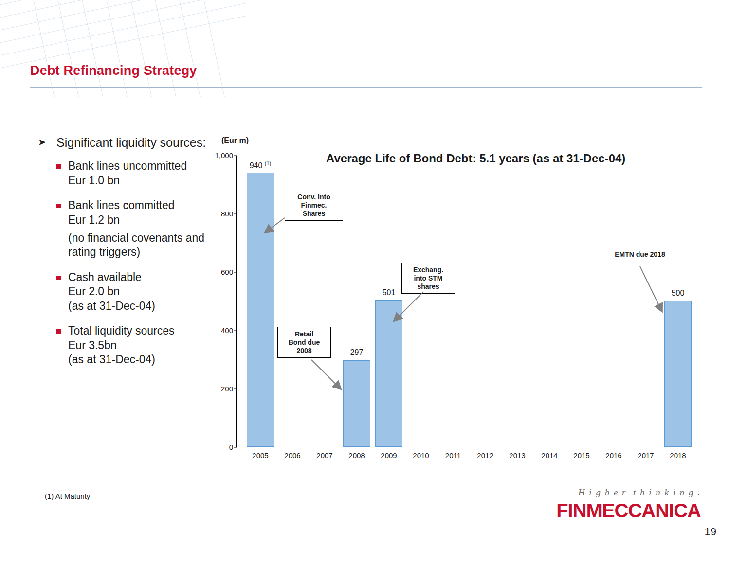Debt Refinancing Strategy
Significant liquidity sources:
Bank lines uncommitted
Eur 1.0 bn
Bank lines committed
Eur 1.2 bn
(no financial covenants and rating triggers)
Cash available
Eur 2.0 bn
(as at 31-Dec-04)
Total liquidity sources
Eur 3.5bn
(as at 31-Dec-04)
(Eur m)
Average Life of Bond Debt: 5.1 years (as at 31-Dec-04)
1,000
800
600
400
200
0
940 (1)
297
501
500
2005 2006 2007 2008 2009 2010 2011 2012 2013 2014 2015 2016 2017 2018
Conv. Into
Finmec.
Shares
Retail
Bond due
2008
Exchang.
into STM
shares
EMTN due 2018
(1) At Maturity
H i g h e r t h i n k i n g .
FINMECCANICA
19